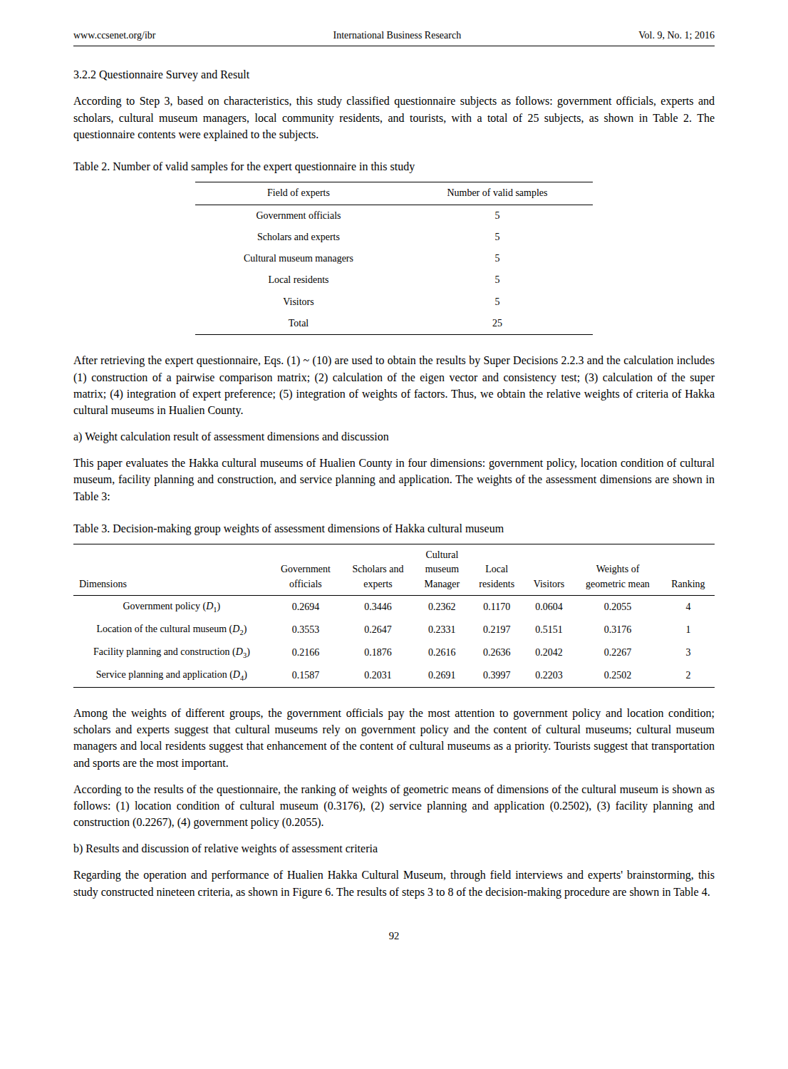www.ccsenet.org/ibr International Business Research Vol. 9, No. 1; 2016
3.2.2 Questionnaire Survey and Result
According to Step 3, based on characteristics, this study classified questionnaire subjects as follows: government officials, experts and scholars, cultural museum managers, local community residents, and tourists, with a total of 25 subjects, as shown in Table 2. The questionnaire contents were explained to the subjects.
Table 2. Number of valid samples for the expert questionnaire in this study
| Field of experts | Number of valid samples |
| --- | --- |
| Government officials | 5 |
| Scholars and experts | 5 |
| Cultural museum managers | 5 |
| Local residents | 5 |
| Visitors | 5 |
| Total | 25 |
After retrieving the expert questionnaire, Eqs. (1) ~ (10) are used to obtain the results by Super Decisions 2.2.3 and the calculation includes (1) construction of a pairwise comparison matrix; (2) calculation of the eigen vector and consistency test; (3) calculation of the super matrix; (4) integration of expert preference; (5) integration of weights of factors. Thus, we obtain the relative weights of criteria of Hakka cultural museums in Hualien County.
a) Weight calculation result of assessment dimensions and discussion
This paper evaluates the Hakka cultural museums of Hualien County in four dimensions: government policy, location condition of cultural museum, facility planning and construction, and service planning and application. The weights of the assessment dimensions are shown in Table 3:
Table 3. Decision-making group weights of assessment dimensions of Hakka cultural museum
| Dimensions | Government officials | Scholars and experts | Cultural museum Manager | Local residents | Visitors | Weights of geometric mean | Ranking |
| --- | --- | --- | --- | --- | --- | --- | --- |
| Government policy ( D 1 ) | 0.2694 | 0.3446 | 0.2362 | 0.1170 | 0.0604 | 0.2055 | 4 |
| Location of the cultural museum ( D 2 ) | 0.3553 | 0.2647 | 0.2331 | 0.2197 | 0.5151 | 0.3176 | 1 |
| Facility planning and construction ( D 3 ) | 0.2166 | 0.1876 | 0.2616 | 0.2636 | 0.2042 | 0.2267 | 3 |
| Service planning and application ( D 4 ) | 0.1587 | 0.2031 | 0.2691 | 0.3997 | 0.2203 | 0.2502 | 2 |
Among the weights of different groups, the government officials pay the most attention to government policy and location condition; scholars and experts suggest that cultural museums rely on government policy and the content of cultural museums; cultural museum managers and local residents suggest that enhancement of the content of cultural museums as a priority. Tourists suggest that transportation and sports are the most important.
According to the results of the questionnaire, the ranking of weights of geometric means of dimensions of the cultural museum is shown as follows: (1) location condition of cultural museum (0.3176), (2) service planning and application (0.2502), (3) facility planning and construction (0.2267), (4) government policy (0.2055).
b) Results and discussion of relative weights of assessment criteria
Regarding the operation and performance of Hualien Hakka Cultural Museum, through field interviews and experts' brainstorming, this study constructed nineteen criteria, as shown in Figure 6. The results of steps 3 to 8 of the decision-making procedure are shown in Table 4.
92